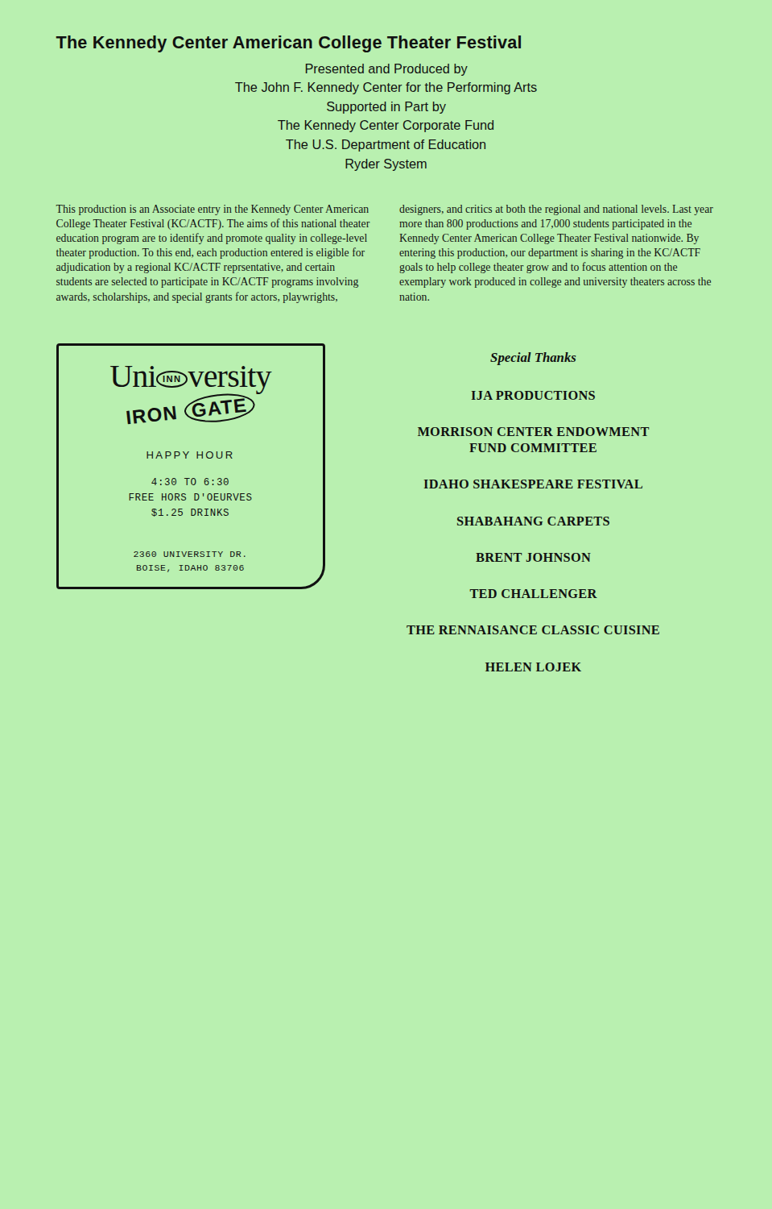The Kennedy Center American College Theater Festival
Presented and Produced by
The John F. Kennedy Center for the Performing Arts
Supported in Part by
The Kennedy Center Corporate Fund
The U.S. Department of Education
Ryder System
This production is an Associate entry in the Kennedy Center American College Theater Festival (KC/ACTF). The aims of this national theater education program are to identify and promote quality in college-level theater production. To this end, each production entered is eligible for adjudication by a regional KC/ACTF reprsentative, and certain students are selected to participate in KC/ACTF programs involving awards, scholarships, and special grants for actors, playwrights,
designers, and critics at both the regional and national levels. Last year more than 800 productions and 17,000 students participated in the Kennedy Center American College Theater Festival nationwide. By entering this production, our department is sharing in the KC/ACTF goals to help college theater grow and to focus attention on the exemplary work produced in college and university theaters across the nation.
UniINNversity
IRON GATE
HAPPY HOUR
4:30 TO 6:30
FREE HORS D'OEURVES
$1.25 DRINKS
2360 UNIVERSITY DR.
BOISE, IDAHO 83706
Special Thanks
IJA PRODUCTIONS
MORRISON CENTER ENDOWMENT
FUND COMMITTEE
IDAHO SHAKESPEARE FESTIVAL
SHABAHANG CARPETS
BRENT JOHNSON
TED CHALLENGER
THE RENNAISANCE CLASSIC CUISINE
HELEN LOJEK